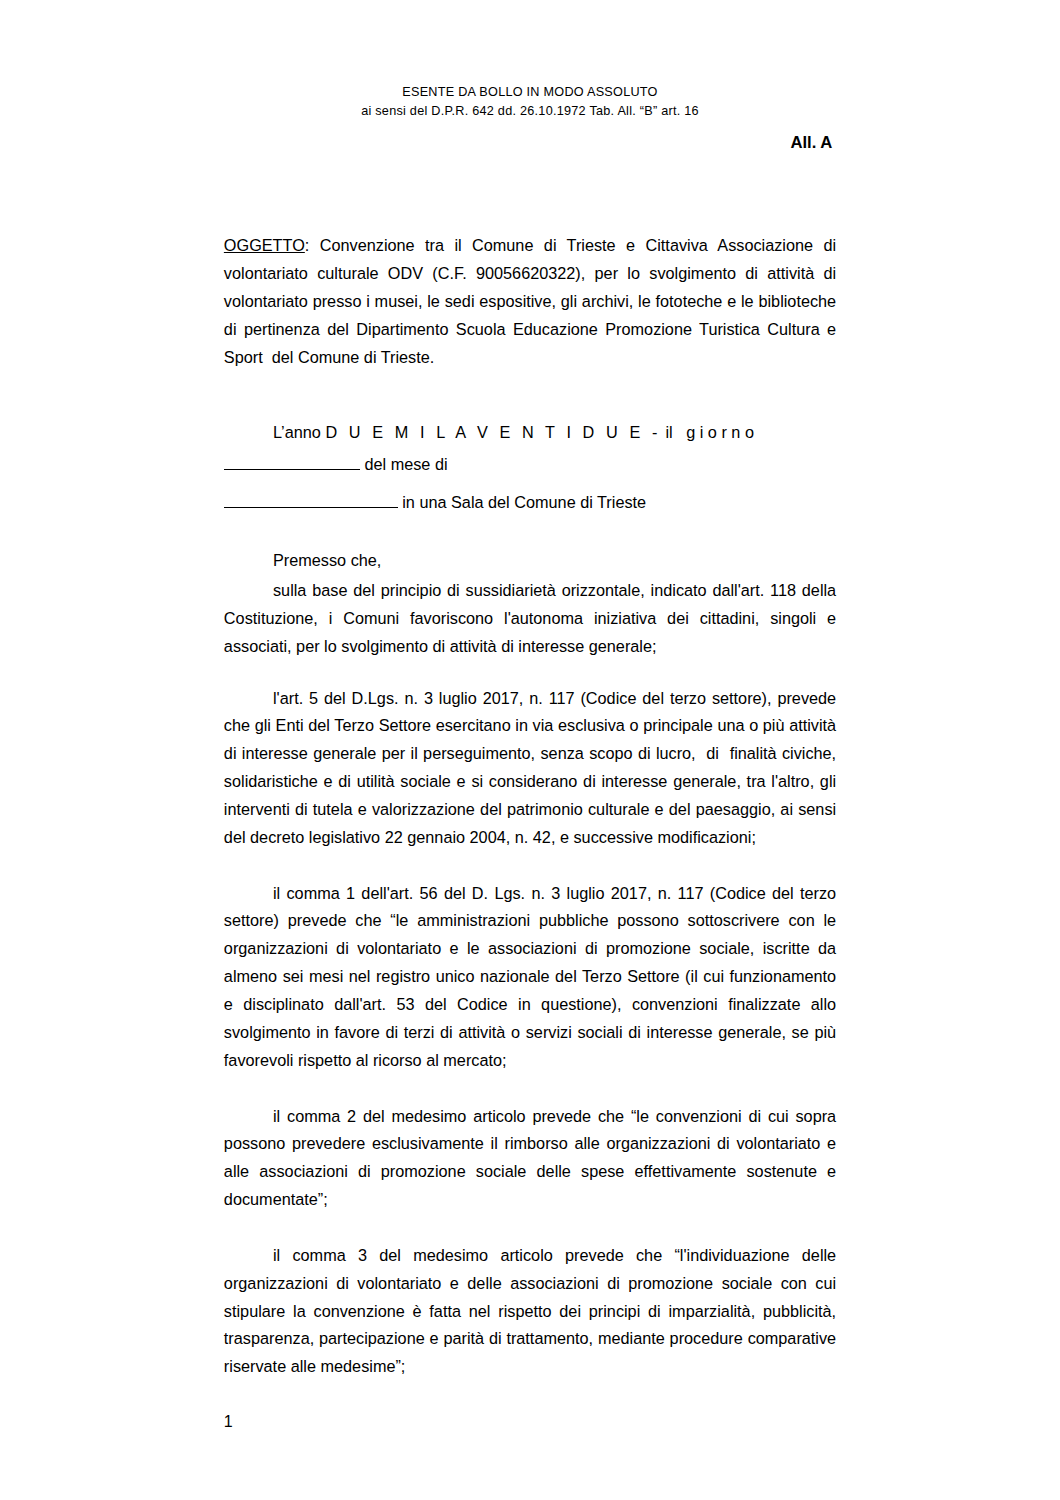ESENTE DA BOLLO IN MODO ASSOLUTO
ai sensi del D.P.R. 642 dd. 26.10.1972 Tab. All. “B” art. 16
All. A
OGGETTO: Convenzione tra il Comune di Trieste e Cittaviva Associazione di volontariato culturale ODV (C.F. 90056620322), per lo svolgimento di attività di volontariato presso i musei, le sedi espositive, gli archivi, le fototeche e le biblioteche di pertinenza del Dipartimento Scuola Educazione Promozione Turistica Cultura e Sport del Comune di Trieste.
L’anno D U E M I L A V E N T I D U E - il g i o r n o del mese di
in una Sala del Comune di Trieste
Premesso che,
sulla base del principio di sussidiarietà orizzontale, indicato dall'art. 118 della Costituzione, i Comuni favoriscono l'autonoma iniziativa dei cittadini, singoli e associati, per lo svolgimento di attività di interesse generale;
l'art. 5 del D.Lgs. n. 3 luglio 2017, n. 117 (Codice del terzo settore), prevede che gli Enti del Terzo Settore esercitano in via esclusiva o principale una o più attività di interesse generale per il perseguimento, senza scopo di lucro, di finalità civiche, solidaristiche e di utilità sociale e si considerano di interesse generale, tra l'altro, gli interventi di tutela e valorizzazione del patrimonio culturale e del paesaggio, ai sensi del decreto legislativo 22 gennaio 2004, n. 42, e successive modificazioni;
il comma 1 dell'art. 56 del D. Lgs. n. 3 luglio 2017, n. 117 (Codice del terzo settore) prevede che “le amministrazioni pubbliche possono sottoscrivere con le organizzazioni di volontariato e le associazioni di promozione sociale, iscritte da almeno sei mesi nel registro unico nazionale del Terzo Settore (il cui funzionamento e disciplinato dall'art. 53 del Codice in questione), convenzioni finalizzate allo svolgimento in favore di terzi di attività o servizi sociali di interesse generale, se più favorevoli rispetto al ricorso al mercato;
il comma 2 del medesimo articolo prevede che “le convenzioni di cui sopra possono prevedere esclusivamente il rimborso alle organizzazioni di volontariato e alle associazioni di promozione sociale delle spese effettivamente sostenute e documentate”;
il comma 3 del medesimo articolo prevede che “l'individuazione delle organizzazioni di volontariato e delle associazioni di promozione sociale con cui stipulare la convenzione è fatta nel rispetto dei principi di imparzialità, pubblicità, trasparenza, partecipazione e parità di trattamento, mediante procedure comparative riservate alle medesime”;
1